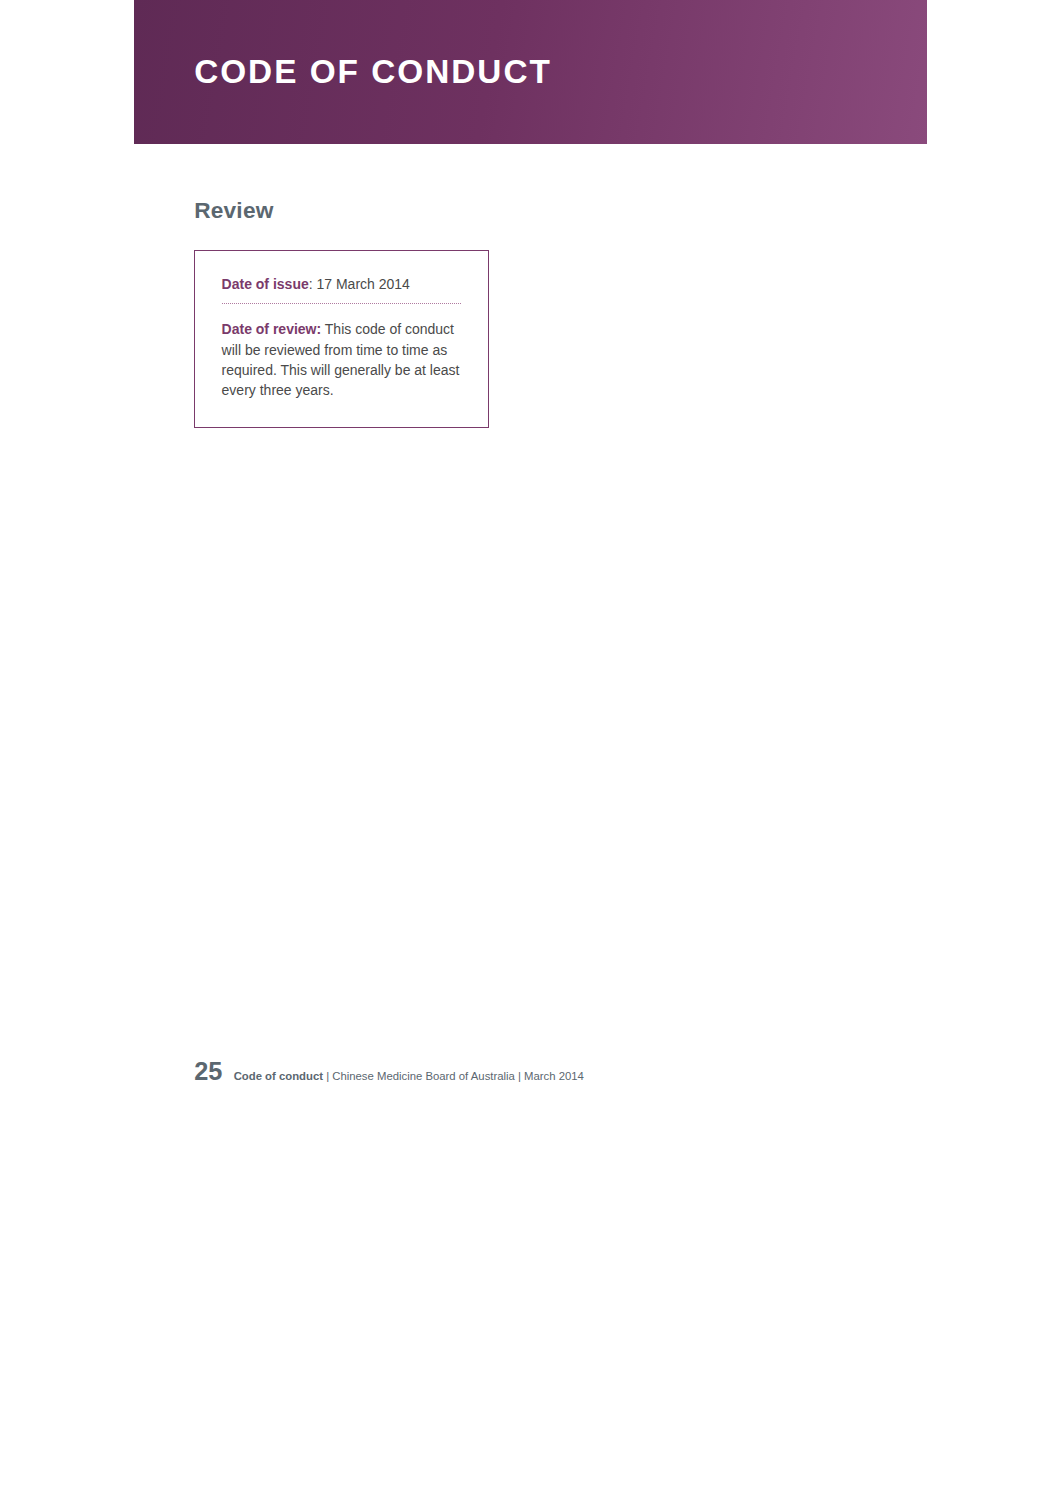Code of Conduct
Review
Date of issue: 17 March 2014
Date of review: This code of conduct will be reviewed from time to time as required. This will generally be at least every three years.
25 Code of conduct | Chinese Medicine Board of Australia | March 2014